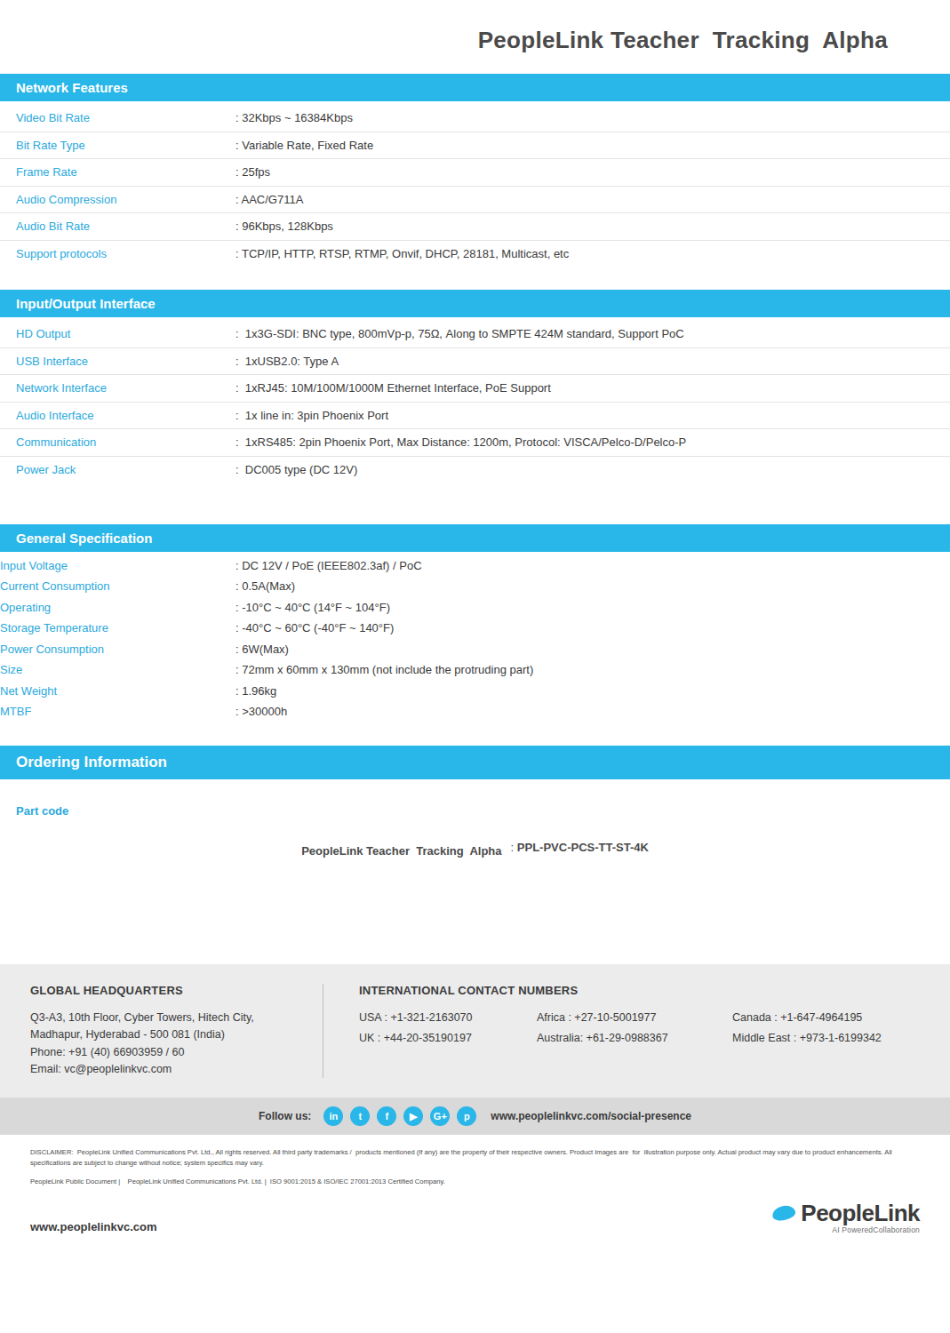PeopleLink Teacher Tracking Alpha
Network Features
| Video Bit Rate | : 32Kbps ~ 16384Kbps |
| Bit Rate Type | : Variable Rate, Fixed Rate |
| Frame Rate | : 25fps |
| Audio Compression | : AAC/G711A |
| Audio Bit Rate | : 96Kbps, 128Kbps |
| Support protocols | : TCP/IP, HTTP, RTSP, RTMP, Onvif, DHCP, 28181, Multicast, etc |
Input/Output Interface
| HD Output | : 1x3G-SDI: BNC type, 800mVp-p, 75Ω, Along to SMPTE 424M standard, Support PoC |
| USB Interface | : 1xUSB2.0: Type A |
| Network Interface | : 1xRJ45: 10M/100M/1000M Ethernet Interface, PoE Support |
| Audio Interface | : 1x line in: 3pin Phoenix Port |
| Communication | : 1xRS485: 2pin Phoenix Port, Max Distance: 1200m, Protocol: VISCA/Pelco-D/Pelco-P |
| Power Jack | : DC005 type (DC 12V) |
General Specification
| Input Voltage | : DC 12V / PoE (IEEE802.3af) / PoC |
| Current Consumption | : 0.5A(Max) |
| Operating | : -10°C ~ 40°C (14°F ~ 104°F) |
| Storage Temperature | : -40°C ~ 60°C (-40°F ~ 140°F) |
| Power Consumption | : 6W(Max) |
| Size | : 72mm x 60mm x 130mm (not include the protruding part) |
| Net Weight | : 1.96kg |
| MTBF | : >30000h |
Ordering Information
Part code
PeopleLink Teacher Tracking Alpha : PPL-PVC-PCS-TT-ST-4K
GLOBAL HEADQUARTERS
Q3-A3, 10th Floor, Cyber Towers, Hitech City,
Madhapur, Hyderabad - 500 081 (India)
Phone: +91 (40) 66903959 / 60
Email: vc@peoplelinkvc.com
INTERNATIONAL CONTACT NUMBERS
USA : +1-321-2163070
Africa : +27-10-5001977
Canada : +1-647-4964195
UK : +44-20-35190197
Australia: +61-29-0988367
Middle East : +973-1-6199342
Follow us: in t f ▶ G+ p www.peoplelinkvc.com/social-presence
DISCLAIMER: PeopleLink Unified Communications Pvt. Ltd., All rights reserved. All third party trademarks / products mentioned (If any) are the property of their respective owners. Product Images are for illustration purpose only. Actual product may vary due to product enhancements. All specifications are subject to change without notice; system specifics may vary.
PeopleLink Public Document | PeopleLink Unified Communications Pvt. Ltd. | ISO 9001:2015 & ISO/IEC 27001:2013 Certified Company.
www.peoplelinkvc.com
PeopleLink AI PoweredCollaboration